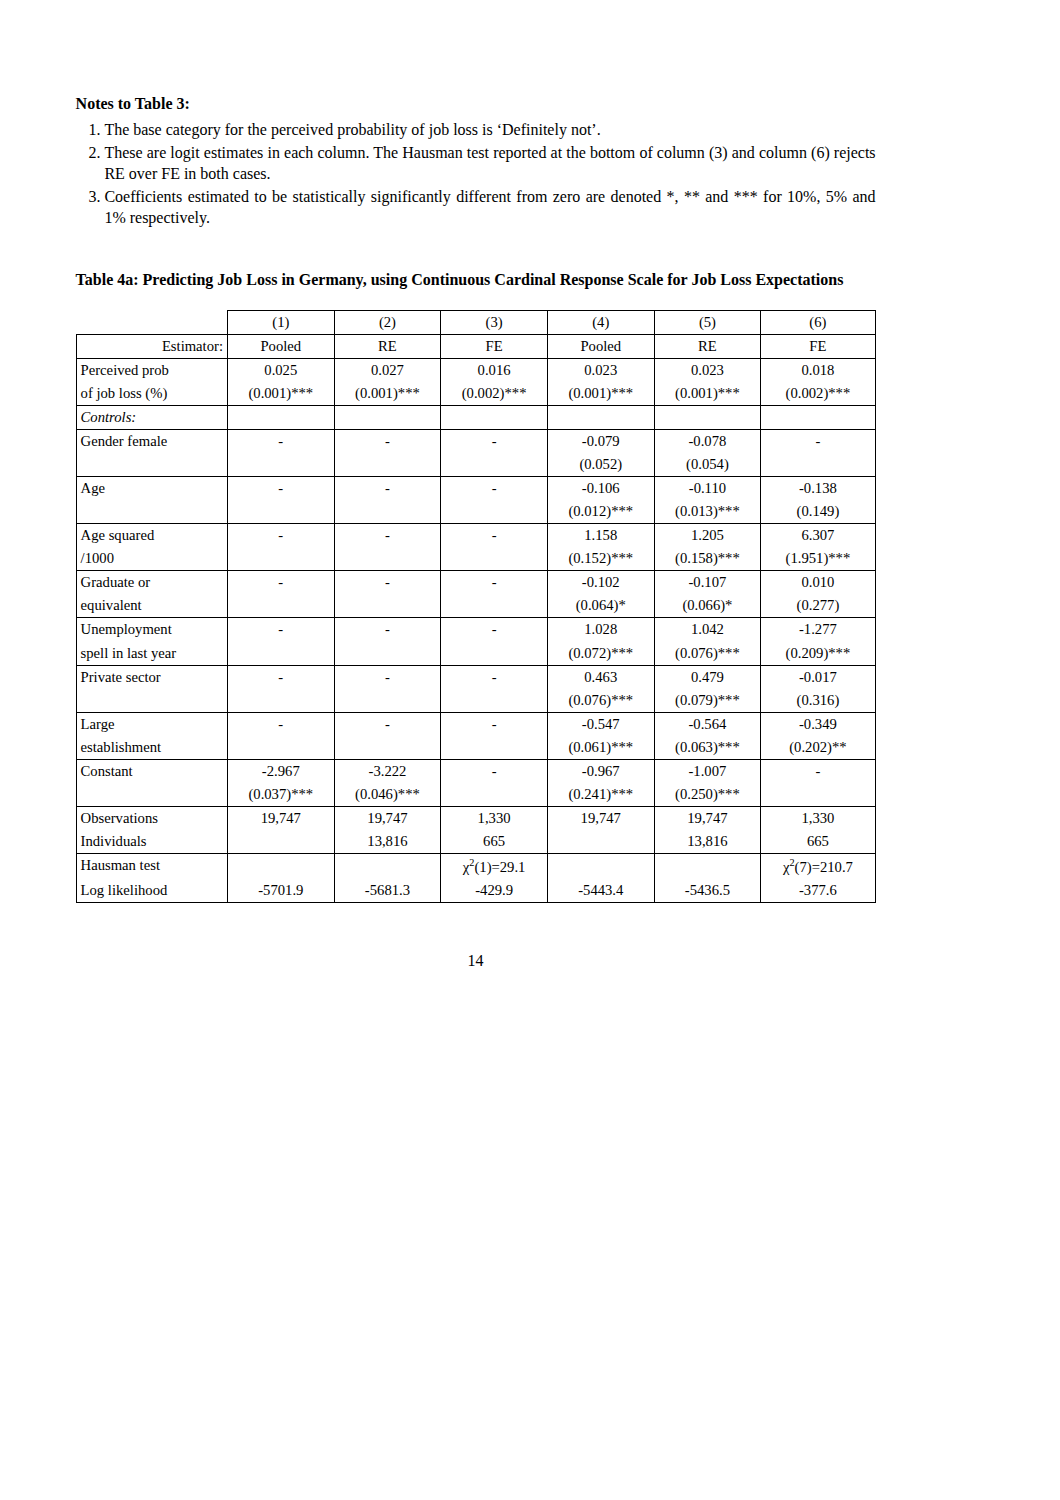Notes to Table 3:
The base category for the perceived probability of job loss is ‘Definitely not’.
These are logit estimates in each column. The Hausman test reported at the bottom of column (3) and column (6) rejects RE over FE in both cases.
Coefficients estimated to be statistically significantly different from zero are denoted *, ** and *** for 10%, 5% and 1% respectively.
Table 4a: Predicting Job Loss in Germany, using Continuous Cardinal Response Scale for Job Loss Expectations
| | (1) | (2) | (3) | (4) | (5) | (6) |
| Estimator: | Pooled | RE | FE | Pooled | RE | FE |
| Perceived prob | 0.025 | 0.027 | 0.016 | 0.023 | 0.023 | 0.018 |
| of job loss (%) | (0.001)*** | (0.001)*** | (0.002)*** | (0.001)*** | (0.001)*** | (0.002)*** |
| Controls: | | | | | | |
| Gender female | - | - | - | -0.079 | -0.078 | - |
| | | | | (0.052) | (0.054) | |
| Age | - | - | - | -0.106 | -0.110 | -0.138 |
| | | | | (0.012)*** | (0.013)*** | (0.149) |
| Age squared | - | - | - | 1.158 | 1.205 | 6.307 |
| /1000 | | | | (0.152)*** | (0.158)*** | (1.951)*** |
| Graduate or | - | - | - | -0.102 | -0.107 | 0.010 |
| equivalent | | | | (0.064)* | (0.066)* | (0.277) |
| Unemployment | - | - | - | 1.028 | 1.042 | -1.277 |
| spell in last year | | | | (0.072)*** | (0.076)*** | (0.209)*** |
| Private sector | - | - | - | 0.463 | 0.479 | -0.017 |
| | | | | (0.076)*** | (0.079)*** | (0.316) |
| Large | - | - | - | -0.547 | -0.564 | -0.349 |
| establishment | | | | (0.061)*** | (0.063)*** | (0.202)** |
| Constant | -2.967 | -3.222 | - | -0.967 | -1.007 | - |
| | (0.037)*** | (0.046)*** | | (0.241)*** | (0.250)*** | |
| Observations | 19,747 | 19,747 | 1,330 | 19,747 | 19,747 | 1,330 |
| Individuals | | 13,816 | 665 | | 13,816 | 665 |
| Hausman test | | | χ 2 (1)=29.1 | | | χ 2 (7)=210.7 |
| Log likelihood | -5701.9 | -5681.3 | -429.9 | -5443.4 | -5436.5 | -377.6 |
14